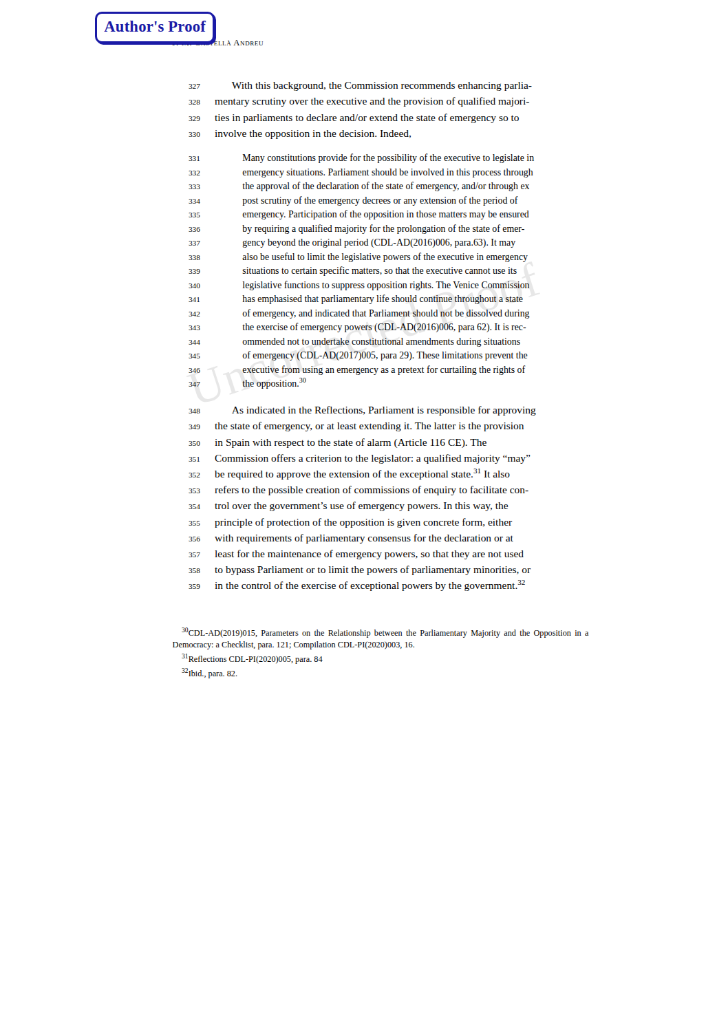Author's Proof
Uncorrected Proof
J. M. Castellà Andreu
327
With this background, the Commission recommends enhancing parlia-
328
mentary scrutiny over the executive and the provision of qualified majori-
329
ties in parliaments to declare and/or extend the state of emergency so to
330
involve the opposition in the decision. Indeed,
331
Many constitutions provide for the possibility of the executive to legislate in
332
emergency situations. Parliament should be involved in this process through
333
the approval of the declaration of the state of emergency, and/or through ex
334
post scrutiny of the emergency decrees or any extension of the period of
335
emergency. Participation of the opposition in those matters may be ensured
336
by requiring a qualified majority for the prolongation of the state of emer-
337
gency beyond the original period (CDL-AD(2016)006, para.63). It may
338
also be useful to limit the legislative powers of the executive in emergency
339
situations to certain specific matters, so that the executive cannot use its
340
legislative functions to suppress opposition rights. The Venice Commission
341
has emphasised that parliamentary life should continue throughout a state
342
of emergency, and indicated that Parliament should not be dissolved during
343
the exercise of emergency powers (CDL-AD(2016)006, para 62). It is rec-
344
ommended not to undertake constitutional amendments during situations
345
of emergency (CDL-AD(2017)005, para 29). These limitations prevent the
346
executive from using an emergency as a pretext for curtailing the rights of
347
the opposition.30
348
As indicated in the Reflections, Parliament is responsible for approving
349
the state of emergency, or at least extending it. The latter is the provision
350
in Spain with respect to the state of alarm (Article 116 CE). The
351
Commission offers a criterion to the legislator: a qualified majority “may”
352
be required to approve the extension of the exceptional state.31 It also
353
refers to the possible creation of commissions of enquiry to facilitate con-
354
trol over the government’s use of emergency powers. In this way, the
355
principle of protection of the opposition is given concrete form, either
356
with requirements of parliamentary consensus for the declaration or at
357
least for the maintenance of emergency powers, so that they are not used
358
to bypass Parliament or to limit the powers of parliamentary minorities, or
359
in the control of the exercise of exceptional powers by the government.32
30 CDL-AD(2019)015, Parameters on the Relationship between the Parliamentary Majority and the Opposition in a Democracy: a Checklist, para. 121; Compilation CDL-PI(2020)003, 16.
31 Reflections CDL-PI(2020)005, para. 84
32 Ibid., para. 82.